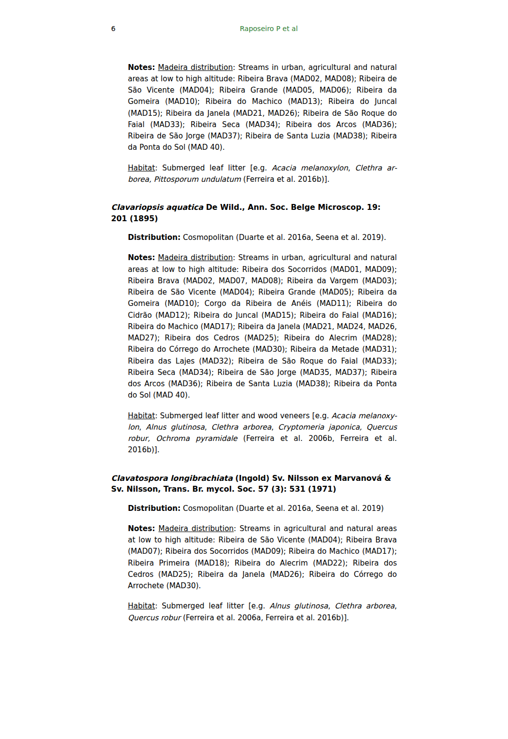6
Raposeiro P et al
Notes: Madeira distribution: Streams in urban, agricultural and natural areas at low to high altitude: Ribeira Brava (MAD02, MAD08); Ribeira de São Vicente (MAD04); Ribeira Grande (MAD05, MAD06); Ribeira da Gomeira (MAD10); Ribeira do Machico (MAD13); Ribeira do Juncal (MAD15); Ribeira da Janela (MAD21, MAD26); Ribeira de São Roque do Faial (MAD33); Ribeira Seca (MAD34); Ribeira dos Arcos (MAD36); Ribeira de São Jorge (MAD37); Ribeira de Santa Luzia (MAD38); Ribeira da Ponta do Sol (MAD 40).
Habitat: Submerged leaf litter [e.g. Acacia melanoxylon, Clethra arborea, Pittosporum undulatum (Ferreira et al. 2016b)].
Clavariopsis aquatica De Wild., Ann. Soc. Belge Microscop. 19: 201 (1895)
Distribution: Cosmopolitan (Duarte et al. 2016a, Seena et al. 2019).
Notes: Madeira distribution: Streams in urban, agricultural and natural areas at low to high altitude: Ribeira dos Socorridos (MAD01, MAD09); Ribeira Brava (MAD02, MAD07, MAD08); Ribeira da Vargem (MAD03); Ribeira de São Vicente (MAD04); Ribeira Grande (MAD05); Ribeira da Gomeira (MAD10); Corgo da Ribeira de Anéis (MAD11); Ribeira do Cidrão (MAD12); Ribeira do Juncal (MAD15); Ribeira do Faial (MAD16); Ribeira do Machico (MAD17); Ribeira da Janela (MAD21, MAD24, MAD26, MAD27); Ribeira dos Cedros (MAD25); Ribeira do Alecrim (MAD28); Ribeira do Córrego do Arrochete (MAD30); Ribeira da Metade (MAD31); Ribeira das Lajes (MAD32); Ribeira de São Roque do Faial (MAD33); Ribeira Seca (MAD34); Ribeira de São Jorge (MAD35, MAD37); Ribeira dos Arcos (MAD36); Ribeira de Santa Luzia (MAD38); Ribeira da Ponta do Sol (MAD 40).
Habitat: Submerged leaf litter and wood veneers [e.g. Acacia melanoxylon, Alnus glutinosa, Clethra arborea, Cryptomeria japonica, Quercus robur, Ochroma pyramidale (Ferreira et al. 2006b, Ferreira et al. 2016b)].
Clavatospora longibrachiata (Ingold) Sv. Nilsson ex Marvanová & Sv. Nilsson, Trans. Br. mycol. Soc. 57 (3): 531 (1971)
Distribution: Cosmopolitan (Duarte et al. 2016a, Seena et al. 2019)
Notes: Madeira distribution: Streams in agricultural and natural areas at low to high altitude: Ribeira de São Vicente (MAD04); Ribeira Brava (MAD07); Ribeira dos Socorridos (MAD09); Ribeira do Machico (MAD17); Ribeira Primeira (MAD18); Ribeira do Alecrim (MAD22); Ribeira dos Cedros (MAD25); Ribeira da Janela (MAD26); Ribeira do Córrego do Arrochete (MAD30).
Habitat: Submerged leaf litter [e.g. Alnus glutinosa, Clethra arborea, Quercus robur (Ferreira et al. 2006a, Ferreira et al. 2016b)].